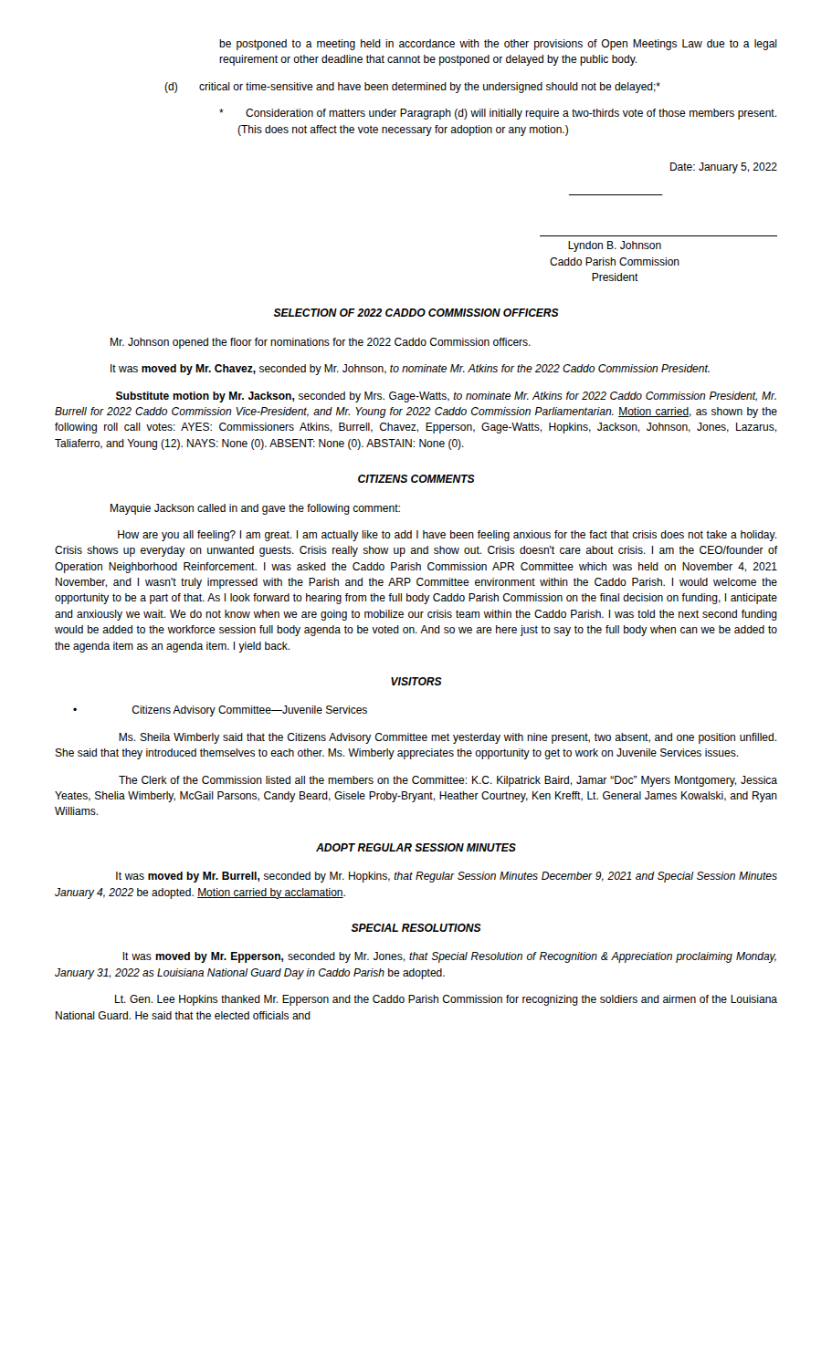be postponed to a meeting held in accordance with the other provisions of Open Meetings Law due to a legal requirement or other deadline that cannot be postponed or delayed by the public body.
(d) critical or time-sensitive and have been determined by the undersigned should not be delayed;*
* Consideration of matters under Paragraph (d) will initially require a two-thirds vote of those members present. (This does not affect the vote necessary for adoption or any motion.)
Date: January 5, 2022
—————
Lyndon B. Johnson
Caddo Parish Commission
President
Selection of 2022 Caddo Commission Officers
Mr. Johnson opened the floor for nominations for the 2022 Caddo Commission officers.
It was moved by Mr. Chavez, seconded by Mr. Johnson, to nominate Mr. Atkins for the 2022 Caddo Commission President.
Substitute motion by Mr. Jackson, seconded by Mrs. Gage-Watts, to nominate Mr. Atkins for 2022 Caddo Commission President, Mr. Burrell for 2022 Caddo Commission Vice-President, and Mr. Young for 2022 Caddo Commission Parliamentarian. Motion carried, as shown by the following roll call votes: AYES: Commissioners Atkins, Burrell, Chavez, Epperson, Gage-Watts, Hopkins, Jackson, Johnson, Jones, Lazarus, Taliaferro, and Young (12). NAYS: None (0). ABSENT: None (0). ABSTAIN: None (0).
Citizens Comments
Mayquie Jackson called in and gave the following comment:
How are you all feeling? I am great. I am actually like to add I have been feeling anxious for the fact that crisis does not take a holiday. Crisis shows up everyday on unwanted guests. Crisis really show up and show out. Crisis doesn't care about crisis. I am the CEO/founder of Operation Neighborhood Reinforcement. I was asked the Caddo Parish Commission APR Committee which was held on November 4, 2021 November, and I wasn't truly impressed with the Parish and the ARP Committee environment within the Caddo Parish. I would welcome the opportunity to be a part of that. As I look forward to hearing from the full body Caddo Parish Commission on the final decision on funding, I anticipate and anxiously we wait. We do not know when we are going to mobilize our crisis team within the Caddo Parish. I was told the next second funding would be added to the workforce session full body agenda to be voted on. And so we are here just to say to the full body when can we be added to the agenda item as an agenda item. I yield back.
Visitors
• Citizens Advisory Committee—Juvenile Services
Ms. Sheila Wimberly said that the Citizens Advisory Committee met yesterday with nine present, two absent, and one position unfilled. She said that they introduced themselves to each other. Ms. Wimberly appreciates the opportunity to get to work on Juvenile Services issues.
The Clerk of the Commission listed all the members on the Committee: K.C. Kilpatrick Baird, Jamar “Doc” Myers Montgomery, Jessica Yeates, Shelia Wimberly, McGail Parsons, Candy Beard, Gisele Proby-Bryant, Heather Courtney, Ken Krefft, Lt. General James Kowalski, and Ryan Williams.
Adopt Regular Session Minutes
It was moved by Mr. Burrell, seconded by Mr. Hopkins, that Regular Session Minutes December 9, 2021 and Special Session Minutes January 4, 2022 be adopted. Motion carried by acclamation.
Special Resolutions
It was moved by Mr. Epperson, seconded by Mr. Jones, that Special Resolution of Recognition & Appreciation proclaiming Monday, January 31, 2022 as Louisiana National Guard Day in Caddo Parish be adopted.
Lt. Gen. Lee Hopkins thanked Mr. Epperson and the Caddo Parish Commission for recognizing the soldiers and airmen of the Louisiana National Guard. He said that the elected officials and